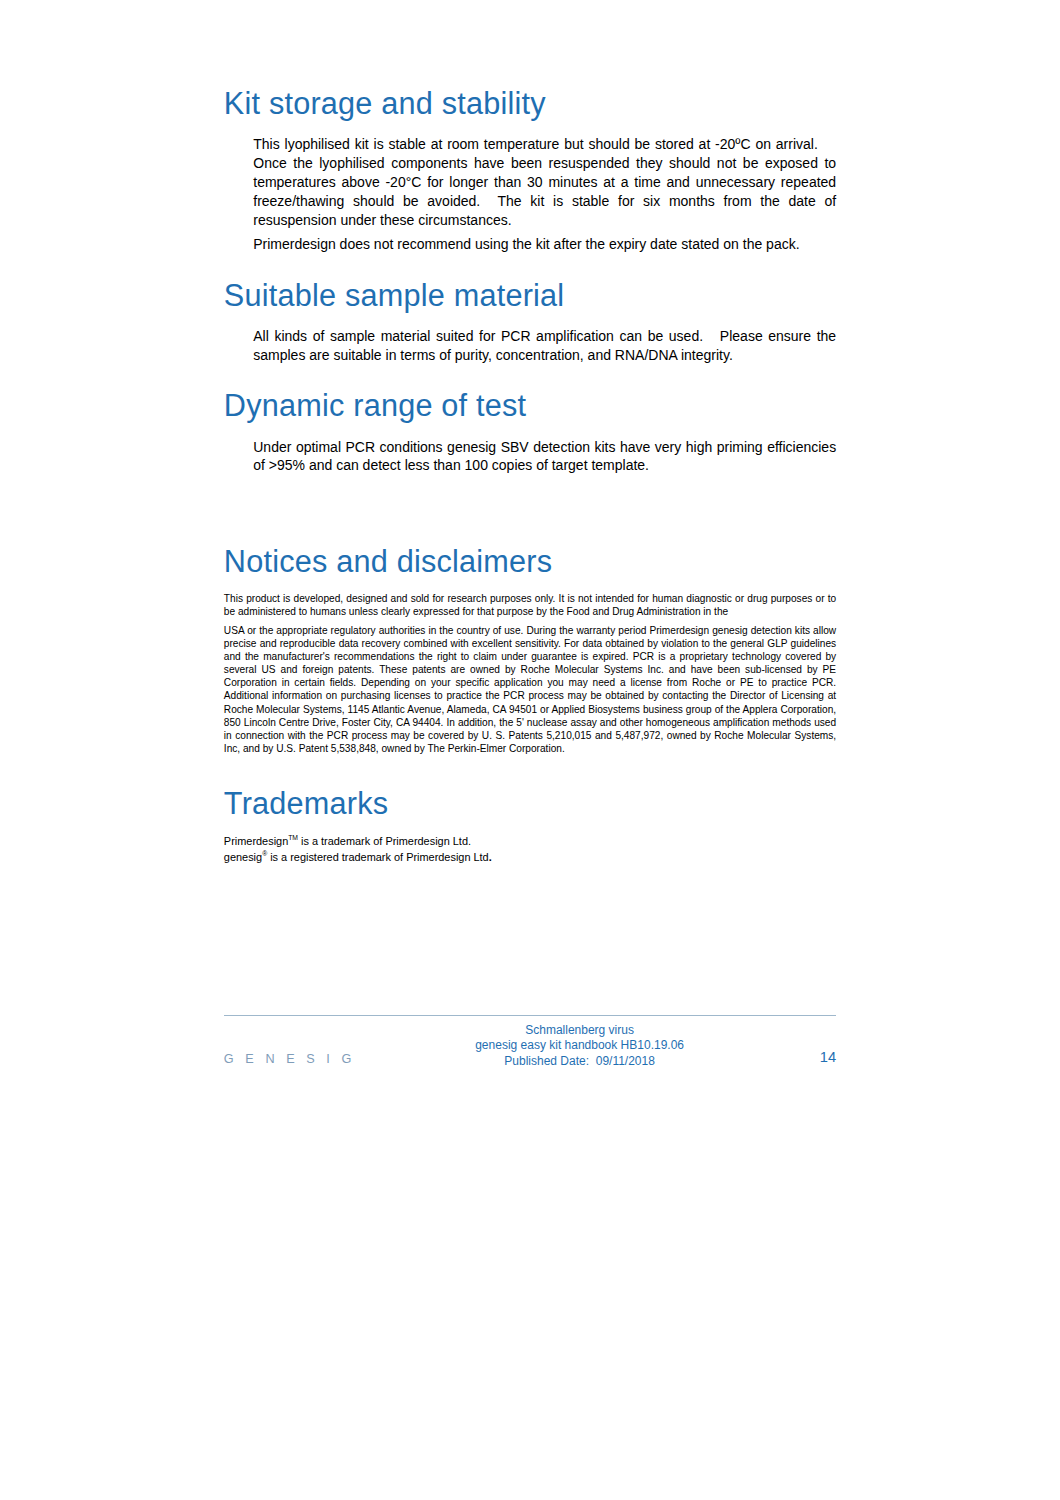Kit storage and stability
This lyophilised kit is stable at room temperature but should be stored at -20ºC on arrival. Once the lyophilised components have been resuspended they should not be exposed to temperatures above -20°C for longer than 30 minutes at a time and unnecessary repeated freeze/thawing should be avoided. The kit is stable for six months from the date of resuspension under these circumstances.
Primerdesign does not recommend using the kit after the expiry date stated on the pack.
Suitable sample material
All kinds of sample material suited for PCR amplification can be used. Please ensure the samples are suitable in terms of purity, concentration, and RNA/DNA integrity.
Dynamic range of test
Under optimal PCR conditions genesig SBV detection kits have very high priming efficiencies of >95% and can detect less than 100 copies of target template.
Notices and disclaimers
This product is developed, designed and sold for research purposes only. It is not intended for human diagnostic or drug purposes or to be administered to humans unless clearly expressed for that purpose by the Food and Drug Administration in the
USA or the appropriate regulatory authorities in the country of use. During the warranty period Primerdesign genesig detection kits allow precise and reproducible data recovery combined with excellent sensitivity. For data obtained by violation to the general GLP guidelines and the manufacturer's recommendations the right to claim under guarantee is expired. PCR is a proprietary technology covered by several US and foreign patents. These patents are owned by Roche Molecular Systems Inc. and have been sub-licensed by PE Corporation in certain fields. Depending on your specific application you may need a license from Roche or PE to practice PCR. Additional information on purchasing licenses to practice the PCR process may be obtained by contacting the Director of Licensing at Roche Molecular Systems, 1145 Atlantic Avenue, Alameda, CA 94501 or Applied Biosystems business group of the Applera Corporation, 850 Lincoln Centre Drive, Foster City, CA 94404. In addition, the 5' nuclease assay and other homogeneous amplification methods used in connection with the PCR process may be covered by U. S. Patents 5,210,015 and 5,487,972, owned by Roche Molecular Systems, Inc, and by U.S. Patent 5,538,848, owned by The Perkin-Elmer Corporation.
Trademarks
PrimerdesignTM is a trademark of Primerdesign Ltd.
genesig® is a registered trademark of Primerdesign Ltd.
G E N E S I G
Schmallenberg virus
genesig easy kit handbook HB10.19.06
Published Date: 09/11/2018
14